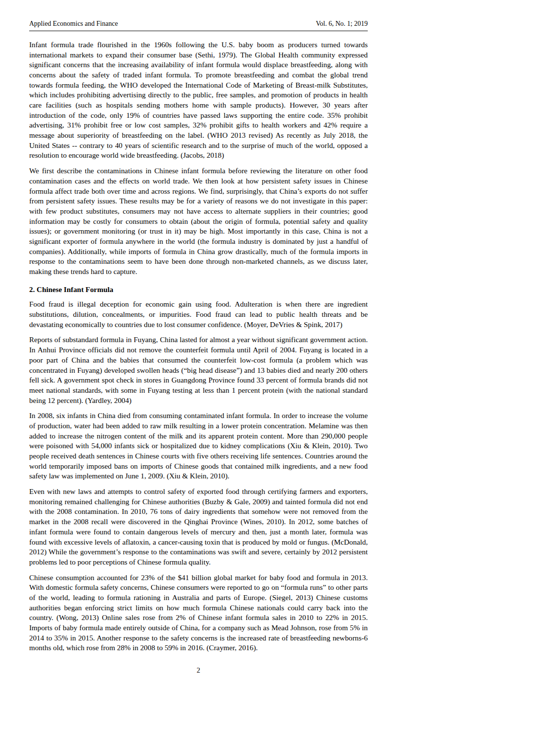Applied Economics and Finance
Vol. 6, No. 1; 2019
Infant formula trade flourished in the 1960s following the U.S. baby boom as producers turned towards international markets to expand their consumer base (Sethi, 1979). The Global Health community expressed significant concerns that the increasing availability of infant formula would displace breastfeeding, along with concerns about the safety of traded infant formula. To promote breastfeeding and combat the global trend towards formula feeding, the WHO developed the International Code of Marketing of Breast-milk Substitutes, which includes prohibiting advertising directly to the public, free samples, and promotion of products in health care facilities (such as hospitals sending mothers home with sample products). However, 30 years after introduction of the code, only 19% of countries have passed laws supporting the entire code. 35% prohibit advertising, 31% prohibit free or low cost samples, 32% prohibit gifts to health workers and 42% require a message about superiority of breastfeeding on the label. (WHO 2013 revised) As recently as July 2018, the United States -- contrary to 40 years of scientific research and to the surprise of much of the world, opposed a resolution to encourage world wide breastfeeding. (Jacobs, 2018)
We first describe the contaminations in Chinese infant formula before reviewing the literature on other food contamination cases and the effects on world trade. We then look at how persistent safety issues in Chinese formula affect trade both over time and across regions. We find, surprisingly, that China’s exports do not suffer from persistent safety issues. These results may be for a variety of reasons we do not investigate in this paper: with few product substitutes, consumers may not have access to alternate suppliers in their countries; good information may be costly for consumers to obtain (about the origin of formula, potential safety and quality issues); or government monitoring (or trust in it) may be high. Most importantly in this case, China is not a significant exporter of formula anywhere in the world (the formula industry is dominated by just a handful of companies). Additionally, while imports of formula in China grow drastically, much of the formula imports in response to the contaminations seem to have been done through non-marketed channels, as we discuss later, making these trends hard to capture.
2. Chinese Infant Formula
Food fraud is illegal deception for economic gain using food. Adulteration is when there are ingredient substitutions, dilution, concealments, or impurities. Food fraud can lead to public health threats and be devastating economically to countries due to lost consumer confidence. (Moyer, DeVries & Spink, 2017)
Reports of substandard formula in Fuyang, China lasted for almost a year without significant government action. In Anhui Province officials did not remove the counterfeit formula until April of 2004. Fuyang is located in a poor part of China and the babies that consumed the counterfeit low-cost formula (a problem which was concentrated in Fuyang) developed swollen heads (“big head disease”) and 13 babies died and nearly 200 others fell sick. A government spot check in stores in Guangdong Province found 33 percent of formula brands did not meet national standards, with some in Fuyang testing at less than 1 percent protein (with the national standard being 12 percent). (Yardley, 2004)
In 2008, six infants in China died from consuming contaminated infant formula. In order to increase the volume of production, water had been added to raw milk resulting in a lower protein concentration. Melamine was then added to increase the nitrogen content of the milk and its apparent protein content. More than 290,000 people were poisoned with 54,000 infants sick or hospitalized due to kidney complications (Xiu & Klein, 2010). Two people received death sentences in Chinese courts with five others receiving life sentences. Countries around the world temporarily imposed bans on imports of Chinese goods that contained milk ingredients, and a new food safety law was implemented on June 1, 2009. (Xiu & Klein, 2010).
Even with new laws and attempts to control safety of exported food through certifying farmers and exporters, monitoring remained challenging for Chinese authorities (Buzby & Gale, 2009) and tainted formula did not end with the 2008 contamination. In 2010, 76 tons of dairy ingredients that somehow were not removed from the market in the 2008 recall were discovered in the Qinghai Province (Wines, 2010). In 2012, some batches of infant formula were found to contain dangerous levels of mercury and then, just a month later, formula was found with excessive levels of aflatoxin, a cancer-causing toxin that is produced by mold or fungus. (McDonald, 2012) While the government’s response to the contaminations was swift and severe, certainly by 2012 persistent problems led to poor perceptions of Chinese formula quality.
Chinese consumption accounted for 23% of the $41 billion global market for baby food and formula in 2013. With domestic formula safety concerns, Chinese consumers were reported to go on “formula runs” to other parts of the world, leading to formula rationing in Australia and parts of Europe. (Siegel, 2013) Chinese customs authorities began enforcing strict limits on how much formula Chinese nationals could carry back into the country. (Wong, 2013) Online sales rose from 2% of Chinese infant formula sales in 2010 to 22% in 2015. Imports of baby formula made entirely outside of China, for a company such as Mead Johnson, rose from 5% in 2014 to 35% in 2015. Another response to the safety concerns is the increased rate of breastfeeding newborns-6 months old, which rose from 28% in 2008 to 59% in 2016. (Craymer, 2016).
2